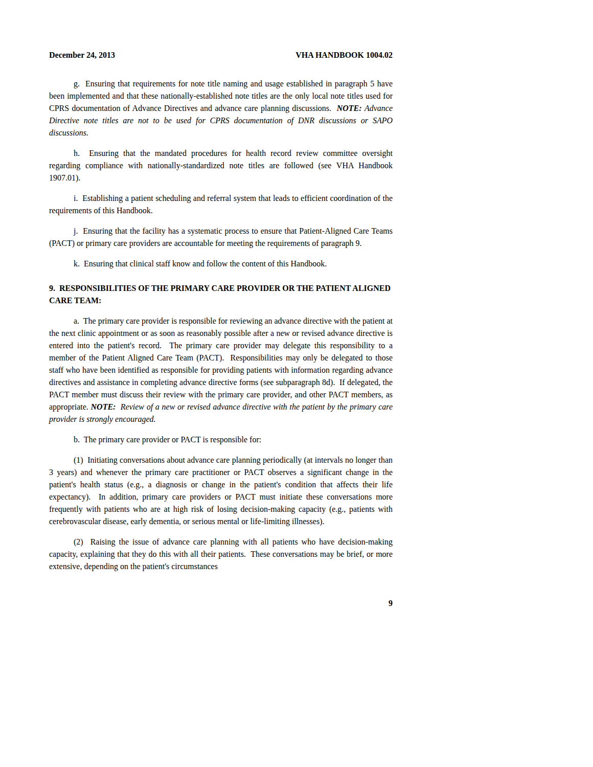December 24, 2013 VHA HANDBOOK 1004.02
g. Ensuring that requirements for note title naming and usage established in paragraph 5 have been implemented and that these nationally-established note titles are the only local note titles used for CPRS documentation of Advance Directives and advance care planning discussions. NOTE: Advance Directive note titles are not to be used for CPRS documentation of DNR discussions or SAPO discussions.
h. Ensuring that the mandated procedures for health record review committee oversight regarding compliance with nationally-standardized note titles are followed (see VHA Handbook 1907.01).
i. Establishing a patient scheduling and referral system that leads to efficient coordination of the requirements of this Handbook.
j. Ensuring that the facility has a systematic process to ensure that Patient-Aligned Care Teams (PACT) or primary care providers are accountable for meeting the requirements of paragraph 9.
k. Ensuring that clinical staff know and follow the content of this Handbook.
9. RESPONSIBILITIES OF THE PRIMARY CARE PROVIDER OR THE PATIENT ALIGNED CARE TEAM:
a. The primary care provider is responsible for reviewing an advance directive with the patient at the next clinic appointment or as soon as reasonably possible after a new or revised advance directive is entered into the patient's record. The primary care provider may delegate this responsibility to a member of the Patient Aligned Care Team (PACT). Responsibilities may only be delegated to those staff who have been identified as responsible for providing patients with information regarding advance directives and assistance in completing advance directive forms (see subparagraph 8d). If delegated, the PACT member must discuss their review with the primary care provider, and other PACT members, as appropriate. NOTE: Review of a new or revised advance directive with the patient by the primary care provider is strongly encouraged.
b. The primary care provider or PACT is responsible for:
(1) Initiating conversations about advance care planning periodically (at intervals no longer than 3 years) and whenever the primary care practitioner or PACT observes a significant change in the patient's health status (e.g., a diagnosis or change in the patient's condition that affects their life expectancy). In addition, primary care providers or PACT must initiate these conversations more frequently with patients who are at high risk of losing decision-making capacity (e.g., patients with cerebrovascular disease, early dementia, or serious mental or life-limiting illnesses).
(2) Raising the issue of advance care planning with all patients who have decision-making capacity, explaining that they do this with all their patients. These conversations may be brief, or more extensive, depending on the patient's circumstances
9